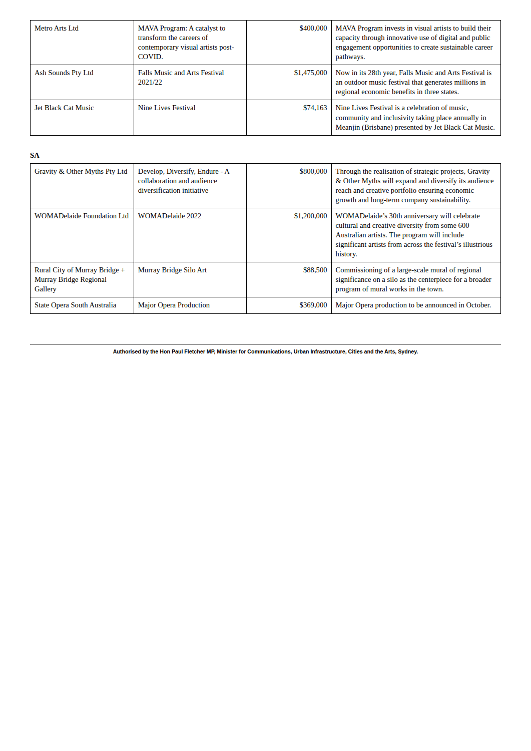| Metro Arts Ltd | MAVA Program: A catalyst to transform the careers of contemporary visual artists post-COVID. | $400,000 | MAVA Program invests in visual artists to build their capacity through innovative use of digital and public engagement opportunities to create sustainable career pathways. |
| Ash Sounds Pty Ltd | Falls Music and Arts Festival 2021/22 | $1,475,000 | Now in its 28th year, Falls Music and Arts Festival is an outdoor music festival that generates millions in regional economic benefits in three states. |
| Jet Black Cat Music | Nine Lives Festival | $74,163 | Nine Lives Festival is a celebration of music, community and inclusivity taking place annually in Meanjin (Brisbane) presented by Jet Black Cat Music. |
SA
| Gravity & Other Myths Pty Ltd | Develop, Diversify, Endure - A collaboration and audience diversification initiative | $800,000 | Through the realisation of strategic projects, Gravity & Other Myths will expand and diversify its audience reach and creative portfolio ensuring economic growth and long-term company sustainability. |
| WOMADelaide Foundation Ltd | WOMADelaide 2022 | $1,200,000 | WOMADelaide’s 30th anniversary will celebrate cultural and creative diversity from some 600 Australian artists. The program will include significant artists from across the festival’s illustrious history. |
| Rural City of Murray Bridge + Murray Bridge Regional Gallery | Murray Bridge Silo Art | $88,500 | Commissioning of a large-scale mural of regional significance on a silo as the centerpiece for a broader program of mural works in the town. |
| State Opera South Australia | Major Opera Production | $369,000 | Major Opera production to be announced in October. |
Authorised by the Hon Paul Fletcher MP, Minister for Communications, Urban Infrastructure, Cities and the Arts, Sydney.